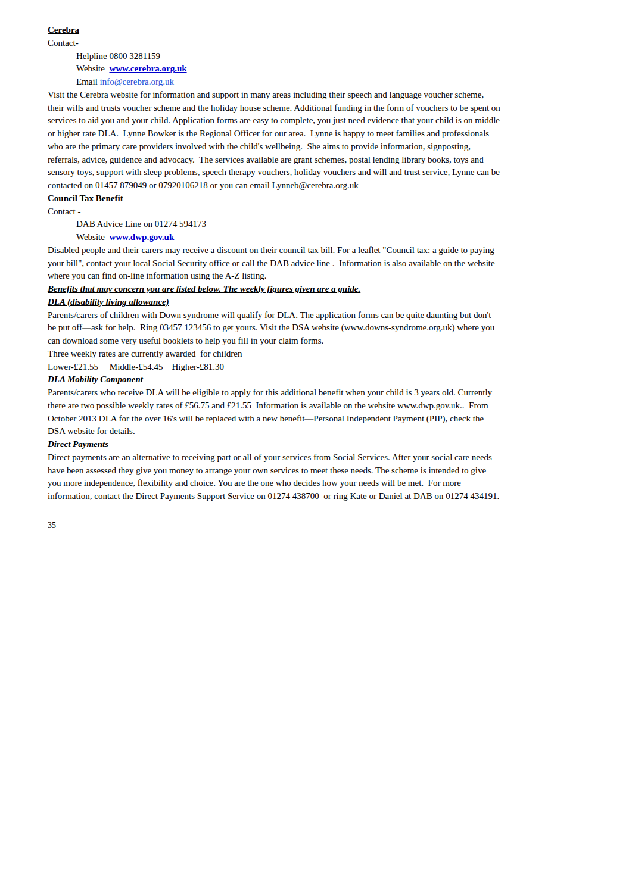Cerebra
Contact-
Helpline 0800 3281159
Website www.cerebra.org.uk
Email info@cerebra.org.uk
Visit the Cerebra website for information and support in many areas including their speech and language voucher scheme, their wills and trusts voucher scheme and the holiday house scheme. Additional funding in the form of vouchers to be spent on services to aid you and your child. Application forms are easy to complete, you just need evidence that your child is on middle or higher rate DLA. Lynne Bowker is the Regional Officer for our area. Lynne is happy to meet families and professionals who are the primary care providers involved with the child's wellbeing. She aims to provide information, signposting, referrals, advice, guidence and advocacy. The services available are grant schemes, postal lending library books, toys and sensory toys, support with sleep problems, speech therapy vouchers, holiday vouchers and will and trust service, Lynne can be contacted on 01457 879049 or 07920106218 or you can email Lynneb@cerebra.org.uk
Council Tax Benefit
Contact -
DAB Advice Line on 01274 594173
Website www.dwp.gov.uk
Disabled people and their carers may receive a discount on their council tax bill. For a leaflet "Council tax: a guide to paying your bill", contact your local Social Security office or call the DAB advice line . Information is also available on the website where you can find on-line information using the A-Z listing.
Benefits that may concern you are listed below. The weekly figures given are a guide.
DLA (disability living allowance)
Parents/carers of children with Down syndrome will qualify for DLA. The application forms can be quite daunting but don't be put off—ask for help. Ring 03457 123456 to get yours. Visit the DSA website (www.downs-syndrome.org.uk) where you can download some very useful booklets to help you fill in your claim forms.
Three weekly rates are currently awarded for children
Lower-£21.55 Middle-£54.45 Higher-£81.30
DLA Mobility Component
Parents/carers who receive DLA will be eligible to apply for this additional benefit when your child is 3 years old. Currently there are two possible weekly rates of £56.75 and £21.55 Information is available on the website www.dwp.gov.uk.. From October 2013 DLA for the over 16's will be replaced with a new benefit—Personal Independent Payment (PIP), check the DSA website for details.
Direct Payments
Direct payments are an alternative to receiving part or all of your services from Social Services. After your social care needs have been assessed they give you money to arrange your own services to meet these needs. The scheme is intended to give you more independence, flexibility and choice. You are the one who decides how your needs will be met. For more information, contact the Direct Payments Support Service on 01274 438700 or ring Kate or Daniel at DAB on 01274 434191.
35